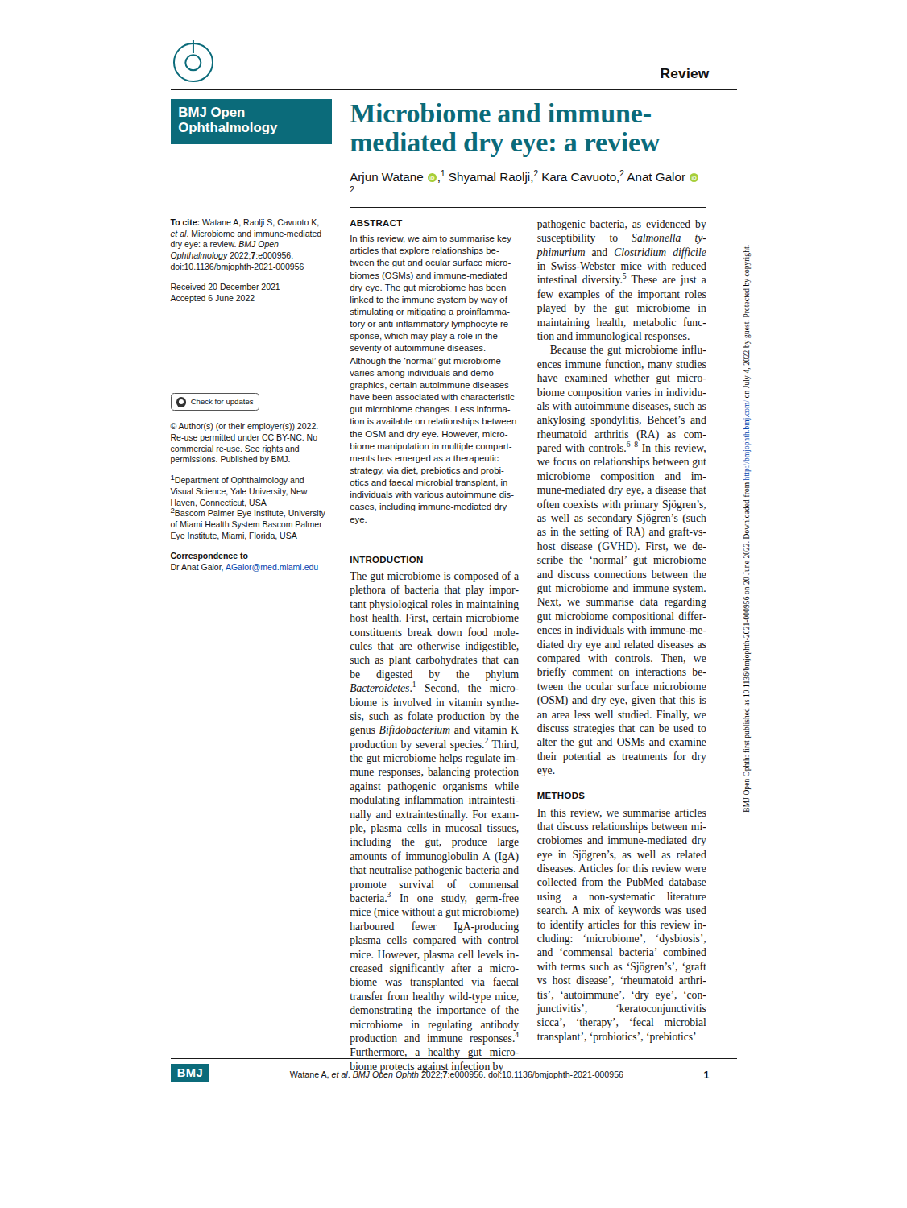BMJ Open Ophth: first published as 10.1136/bmjophth-2021-000956 on 20 June 2022. Downloaded from http://bmjophth.bmj.com/ on July 4, 2022 by guest. Protected by copyright.
Review
BMJ Open
Ophthalmology
Microbiome and immune-mediated dry eye: a review
Arjun Watane ,1 Shyamal Raolji,2 Kara Cavuoto,2 Anat Galor 2
To cite: Watane A, Raolji S, Cavuoto K, et al. Microbiome and immune-mediated dry eye: a review. BMJ Open Ophthalmology 2022;7:e000956. doi:10.1136/bmjophth-2021-000956
Received 20 December 2021
Accepted 6 June 2022
Check for updates
© Author(s) (or their employer(s)) 2022. Re-use permitted under CC BY-NC. No commercial re-use. See rights and permissions. Published by BMJ.
1Department of Ophthalmology and Visual Science, Yale University, New Haven, Connecticut, USA
2Bascom Palmer Eye Institute, University of Miami Health System Bascom Palmer Eye Institute, Miami, Florida, USA
Correspondence to
Dr Anat Galor, AGalor@med.miami.edu
Abstract
In this review, we aim to summarise key articles that explore relationships between the gut and ocular surface microbiomes (OSMs) and immune-mediated dry eye. The gut microbiome has been linked to the immune system by way of stimulating or mitigating a proinflammatory or anti-inflammatory lymphocyte response, which may play a role in the severity of autoimmune diseases. Although the ‘normal’ gut microbiome varies among individuals and demographics, certain autoimmune diseases have been associated with characteristic gut microbiome changes. Less information is available on relationships between the OSM and dry eye. However, microbiome manipulation in multiple compartments has emerged as a therapeutic strategy, via diet, prebiotics and probiotics and faecal microbial transplant, in individuals with various autoimmune diseases, including immune-mediated dry eye.
Introduction
The gut microbiome is composed of a plethora of bacteria that play important physiological roles in maintaining host health. First, certain microbiome constituents break down food molecules that are otherwise indigestible, such as plant carbohydrates that can be digested by the phylum Bacteroidetes.1 Second, the microbiome is involved in vitamin synthesis, such as folate production by the genus Bifidobacterium and vitamin K production by several species.2 Third, the gut microbiome helps regulate immune responses, balancing protection against pathogenic organisms while modulating inflammation intraintestinally and extraintestinally. For example, plasma cells in mucosal tissues, including the gut, produce large amounts of immunoglobulin A (IgA) that neutralise pathogenic bacteria and promote survival of commensal bacteria.3 In one study, germ-free mice (mice without a gut microbiome) harboured fewer IgA-producing plasma cells compared with control mice. However, plasma cell levels increased significantly after a microbiome was transplanted via faecal transfer from healthy wild-type mice, demonstrating the importance of the microbiome in regulating antibody production and immune responses.4 Furthermore, a healthy gut microbiome protects against infection by
pathogenic bacteria, as evidenced by susceptibility to Salmonella typhimurium and Clostridium difficile in Swiss-Webster mice with reduced intestinal diversity.5 These are just a few examples of the important roles played by the gut microbiome in maintaining health, metabolic function and immunological responses.
Because the gut microbiome influences immune function, many studies have examined whether gut microbiome composition varies in individuals with autoimmune diseases, such as ankylosing spondylitis, Behcet’s and rheumatoid arthritis (RA) as compared with controls.6–8 In this review, we focus on relationships between gut microbiome composition and immune-mediated dry eye, a disease that often coexists with primary Sjögren’s, as well as secondary Sjögren’s (such as in the setting of RA) and graft-vs-host disease (GVHD). First, we describe the ‘normal’ gut microbiome and discuss connections between the gut microbiome and immune system. Next, we summarise data regarding gut microbiome compositional differences in individuals with immune-mediated dry eye and related diseases as compared with controls. Then, we briefly comment on interactions between the ocular surface microbiome (OSM) and dry eye, given that this is an area less well studied. Finally, we discuss strategies that can be used to alter the gut and OSMs and examine their potential as treatments for dry eye.
Methods
In this review, we summarise articles that discuss relationships between microbiomes and immune-mediated dry eye in Sjögren’s, as well as related diseases. Articles for this review were collected from the PubMed database using a non-systematic literature search. A mix of keywords was used to identify articles for this review including: ‘microbiome’, ‘dysbiosis’, and ‘commensal bacteria’ combined with terms such as ‘Sjögren’s’, ‘graft vs host disease’, ‘rheumatoid arthritis’, ‘autoimmune’, ‘dry eye’, ‘conjunctivitis’, ‘keratoconjunctivitis sicca’, ‘therapy’, ‘fecal microbial transplant’, ‘probiotics’, ‘prebiotics’
BMJ
Watane A, et al. BMJ Open Ophth 2022;7:e000956. doi:10.1136/bmjophth-2021-000956
1